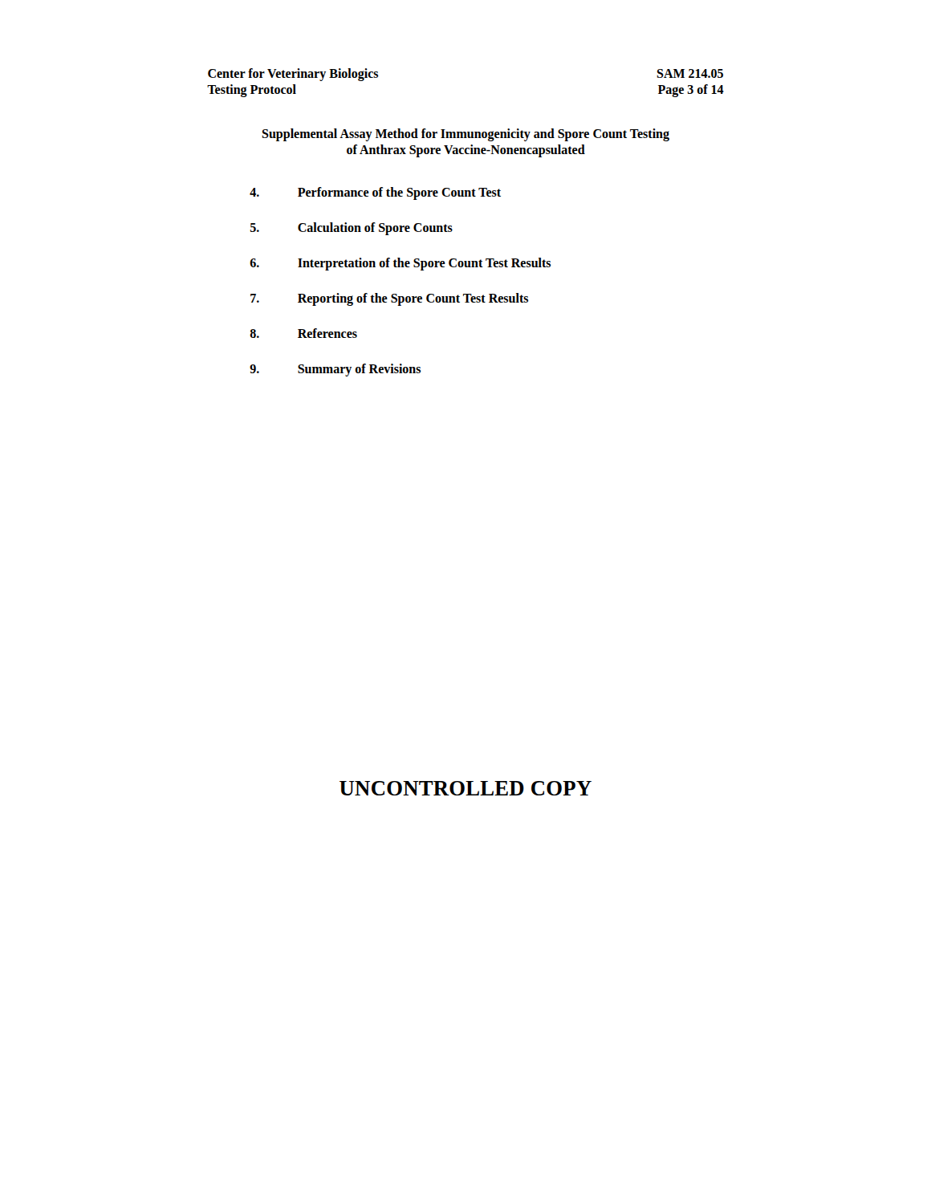Center for Veterinary Biologics
Testing Protocol
SAM 214.05
Page 3 of 14
Supplemental Assay Method for Immunogenicity and Spore Count Testing
of Anthrax Spore Vaccine-Nonencapsulated
4. Performance of the Spore Count Test
5. Calculation of Spore Counts
6. Interpretation of the Spore Count Test Results
7. Reporting of the Spore Count Test Results
8. References
9. Summary of Revisions
UNCONTROLLED COPY